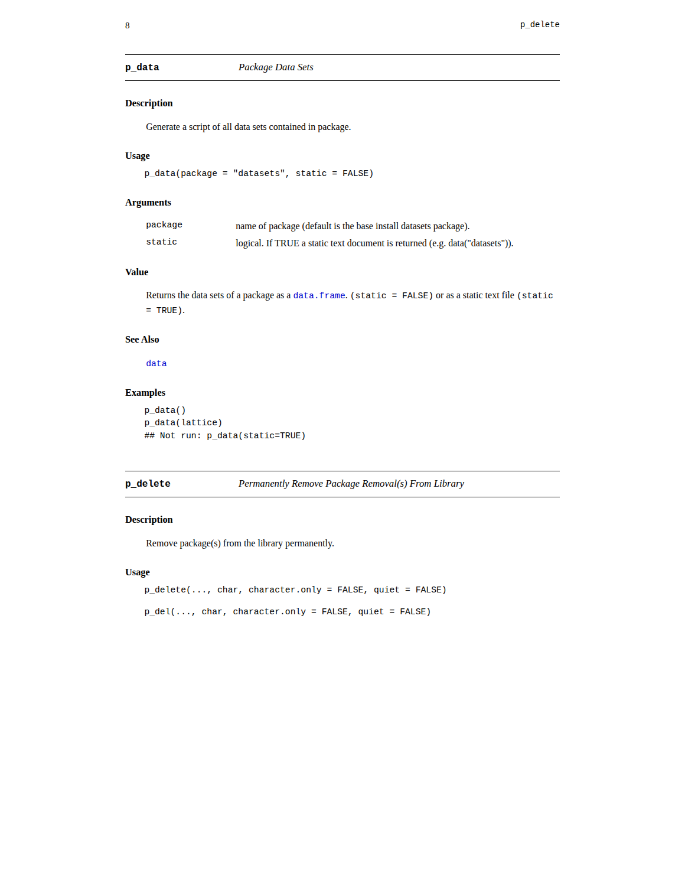8 p_delete
p_data
Package Data Sets
Description
Generate a script of all data sets contained in package.
Usage
p_data(package = "datasets", static = FALSE)
Arguments
package
name of package (default is the base install datasets package).
static
logical. If TRUE a static text document is returned (e.g. data("datasets")).
Value
Returns the data sets of a package as a data.frame. (static = FALSE) or as a static text file (static = TRUE).
See Also
data
Examples
p_data()
p_data(lattice)
## Not run: p_data(static=TRUE)
p_delete
Permanently Remove Package Removal(s) From Library
Description
Remove package(s) from the library permanently.
Usage
p_delete(..., char, character.only = FALSE, quiet = FALSE)
p_del(..., char, character.only = FALSE, quiet = FALSE)